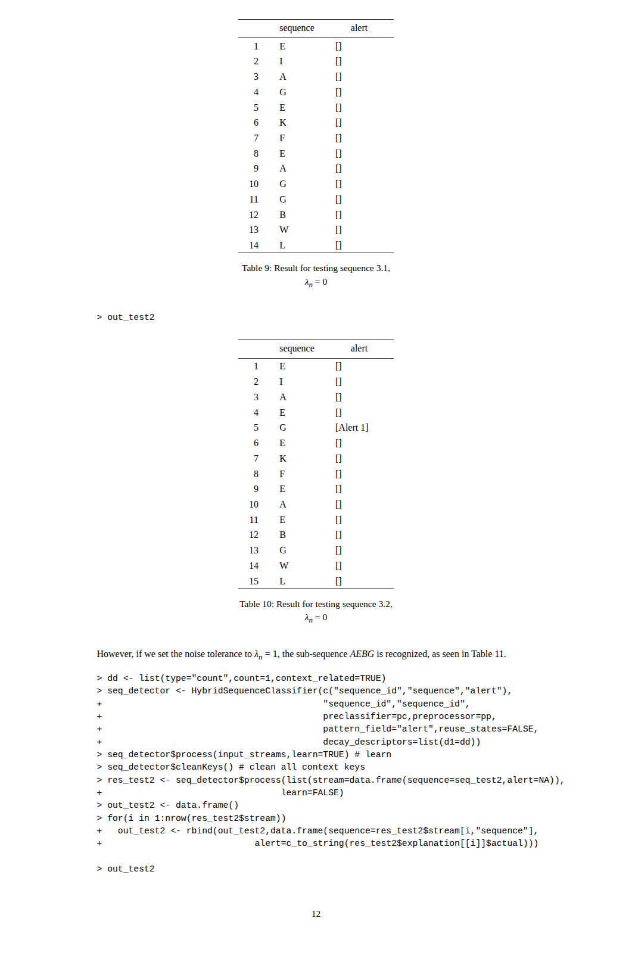Table 9: Result for testing sequence 3.1, λ n = 0
| | sequence | alert |
| --- | --- | --- |
| 1 | E | [] |
| 2 | I | [] |
| 3 | A | [] |
| 4 | G | [] |
| 5 | E | [] |
| 6 | K | [] |
| 7 | F | [] |
| 8 | E | [] |
| 9 | A | [] |
| 10 | G | [] |
| 11 | G | [] |
| 12 | B | [] |
| 13 | W | [] |
| 14 | L | [] |
> out_test2
Table 10: Result for testing sequence 3.2, λ n = 0
| | sequence | alert |
| --- | --- | --- |
| 1 | E | [] |
| 2 | I | [] |
| 3 | A | [] |
| 4 | E | [] |
| 5 | G | [Alert 1] |
| 6 | E | [] |
| 7 | K | [] |
| 8 | F | [] |
| 9 | E | [] |
| 10 | A | [] |
| 11 | E | [] |
| 12 | B | [] |
| 13 | G | [] |
| 14 | W | [] |
| 15 | L | [] |
However, if we set the noise tolerance to λn = 1, the sub-sequence AEBG is recognized, as seen in Table 11.
> dd <- list(type="count",count=1,context_related=TRUE) > seq_detector <- HybridSequenceClassifier(c("sequence_id","sequence","alert"), + "sequence_id","sequence_id", + preclassifier=pc,preprocessor=pp, + pattern_field="alert",reuse_states=FALSE, + decay_descriptors=list(d1=dd)) > seq_detector$process(input_streams,learn=TRUE) # learn > seq_detector$cleanKeys() # clean all context keys > res_test2 <- seq_detector$process(list(stream=data.frame(sequence=seq_test2,alert=NA)), + learn=FALSE) > out_test2 <- data.frame() > for(i in 1:nrow(res_test2$stream)) + out_test2 <- rbind(out_test2,data.frame(sequence=res_test2$stream[i,"sequence"], + alert=c_to_string(res_test2$explanation[[i]]$actual))) > out_test2
12